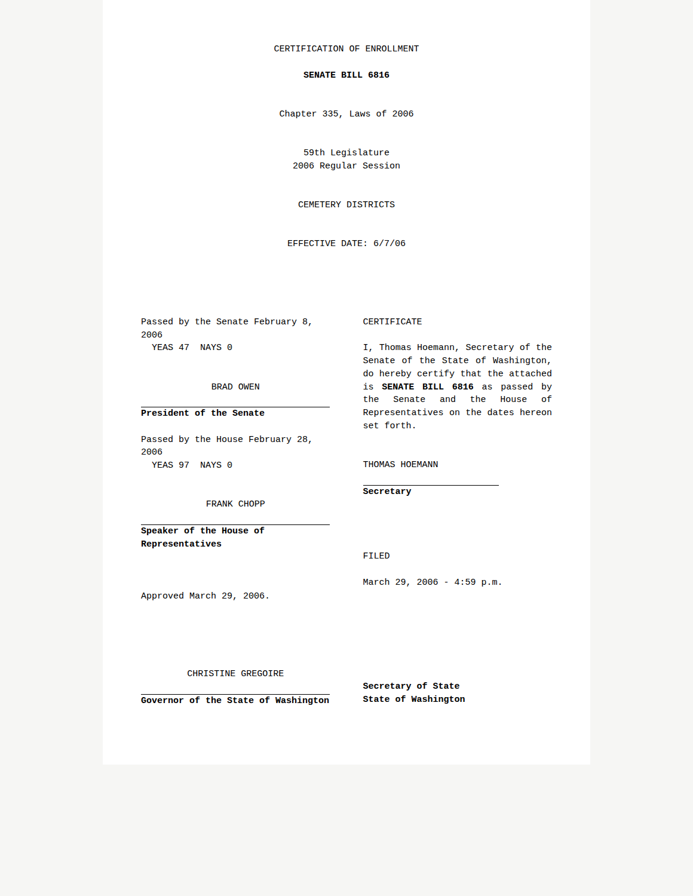CERTIFICATION OF ENROLLMENT
SENATE BILL 6816
Chapter 335, Laws of 2006
59th Legislature
2006 Regular Session
CEMETERY DISTRICTS
EFFECTIVE DATE: 6/7/06
Passed by the Senate February 8, 2006
YEAS 47 NAYS 0
BRAD OWEN
President of the Senate
Passed by the House February 28, 2006
YEAS 97 NAYS 0
FRANK CHOPP
Speaker of the House of Representatives
Approved March 29, 2006.
CHRISTINE GREGOIRE
Governor of the State of Washington
CERTIFICATE
I, Thomas Hoemann, Secretary of the Senate of the State of Washington, do hereby certify that the attached is SENATE BILL 6816 as passed by the Senate and the House of Representatives on the dates hereon set forth.
THOMAS HOEMANN
Secretary
FILED
March 29, 2006 - 4:59 p.m.
Secretary of State
State of Washington